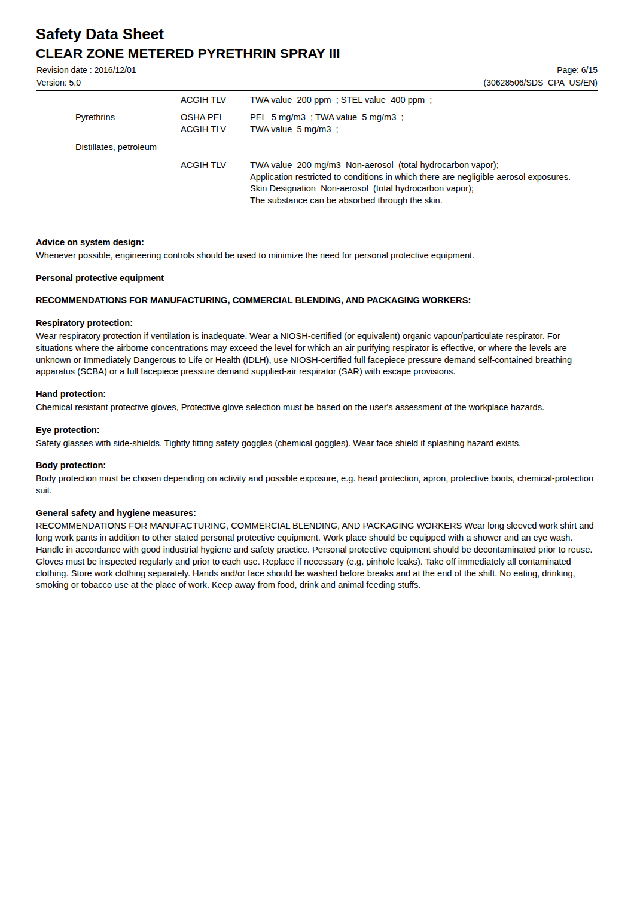Safety Data Sheet
CLEAR ZONE METERED PYRETHRIN SPRAY III
| Revision date : 2016/12/01 | Page: 6/15 |
| Version: 5.0 | (30628506/SDS_CPA_US/EN) |
| | | ACGIH TLV | TWA value 200 ppm ; STEL value 400 ppm ; |
| | Pyrethrins | OSHA PEL ACGIH TLV | PEL 5 mg/m3 ; TWA value 5 mg/m3 ; TWA value 5 mg/m3 ; |
| | Distillates, petroleum | | |
| | | ACGIH TLV | TWA value 200 mg/m3 Non-aerosol (total hydrocarbon vapor); Application restricted to conditions in which there are negligible aerosol exposures. Skin Designation Non-aerosol (total hydrocarbon vapor); The substance can be absorbed through the skin. |
Advice on system design:
Whenever possible, engineering controls should be used to minimize the need for personal protective equipment.
Personal protective equipment
RECOMMENDATIONS FOR MANUFACTURING, COMMERCIAL BLENDING, AND PACKAGING WORKERS:
Respiratory protection:
Wear respiratory protection if ventilation is inadequate. Wear a NIOSH-certified (or equivalent) organic vapour/particulate respirator. For situations where the airborne concentrations may exceed the level for which an air purifying respirator is effective, or where the levels are unknown or Immediately Dangerous to Life or Health (IDLH), use NIOSH-certified full facepiece pressure demand self-contained breathing apparatus (SCBA) or a full facepiece pressure demand supplied-air respirator (SAR) with escape provisions.
Hand protection:
Chemical resistant protective gloves, Protective glove selection must be based on the user's assessment of the workplace hazards.
Eye protection:
Safety glasses with side-shields. Tightly fitting safety goggles (chemical goggles). Wear face shield if splashing hazard exists.
Body protection:
Body protection must be chosen depending on activity and possible exposure, e.g. head protection, apron, protective boots, chemical-protection suit.
General safety and hygiene measures:
RECOMMENDATIONS FOR MANUFACTURING, COMMERCIAL BLENDING, AND PACKAGING WORKERS Wear long sleeved work shirt and long work pants in addition to other stated personal protective equipment. Work place should be equipped with a shower and an eye wash. Handle in accordance with good industrial hygiene and safety practice. Personal protective equipment should be decontaminated prior to reuse. Gloves must be inspected regularly and prior to each use. Replace if necessary (e.g. pinhole leaks). Take off immediately all contaminated clothing. Store work clothing separately. Hands and/or face should be washed before breaks and at the end of the shift. No eating, drinking, smoking or tobacco use at the place of work. Keep away from food, drink and animal feeding stuffs.